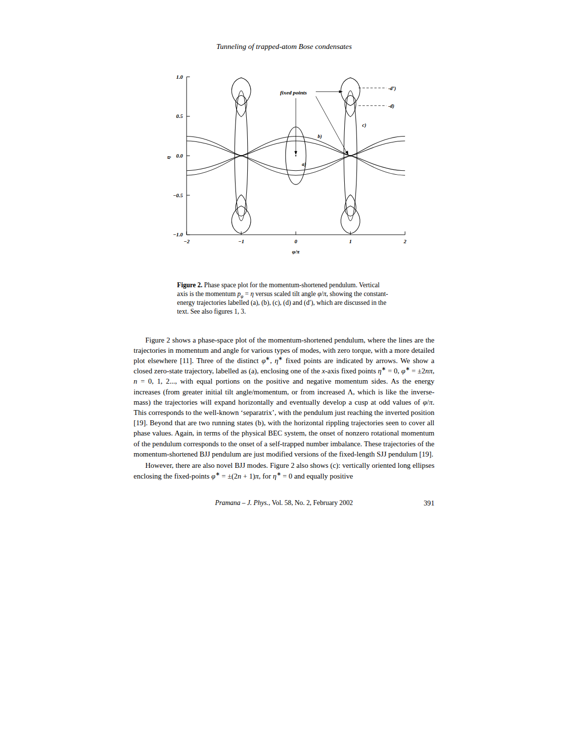Tunneling of trapped-atom Bose condensates
1.0 0.5 0.0 −0.5 −1.0 −2 −1 0 1 2 φ/π η fixed points -d’) -d) a) b) c)
Figure 2. Phase space plot for the momentum-shortened pendulum. Vertical axis is the momentum pφ = η versus scaled tilt angle φ/π, showing the constant-energy trajectories labelled (a), (b), (c), (d) and (d′), which are discussed in the text. See also figures 1, 3.
Figure 2 shows a phase-space plot of the momentum-shortened pendulum, where the lines are the trajectories in momentum and angle for various types of modes, with zero torque, with a more detailed plot elsewhere [11]. Three of the distinct φ∗, η∗ fixed points are indicated by arrows. We show a closed zero-state trajectory, labelled as (a), enclosing one of the x-axis fixed points η∗ = 0, φ∗ = ±2nπ, n = 0, 1, 2..., with equal portions on the positive and negative momentum sides. As the energy increases (from greater initial tilt angle/momentum, or from increased Λ, which is like the inverse-mass) the trajectories will expand horizontally and eventually develop a cusp at odd values of φ/π. This corresponds to the well-known ‘separatrix’, with the pendulum just reaching the inverted position [19]. Beyond that are two running states (b), with the horizontal rippling trajectories seen to cover all phase values. Again, in terms of the physical BEC system, the onset of nonzero rotational momentum of the pendulum corresponds to the onset of a self-trapped number imbalance. These trajectories of the momentum-shortened BJJ pendulum are just modified versions of the fixed-length SJJ pendulum [19].
However, there are also novel BJJ modes. Figure 2 also shows (c): vertically oriented long ellipses enclosing the fixed-points φ∗ = ±(2n + 1)π, for η∗ = 0 and equally positive
Pramana – J. Phys., Vol. 58, No. 2, February 2002 391